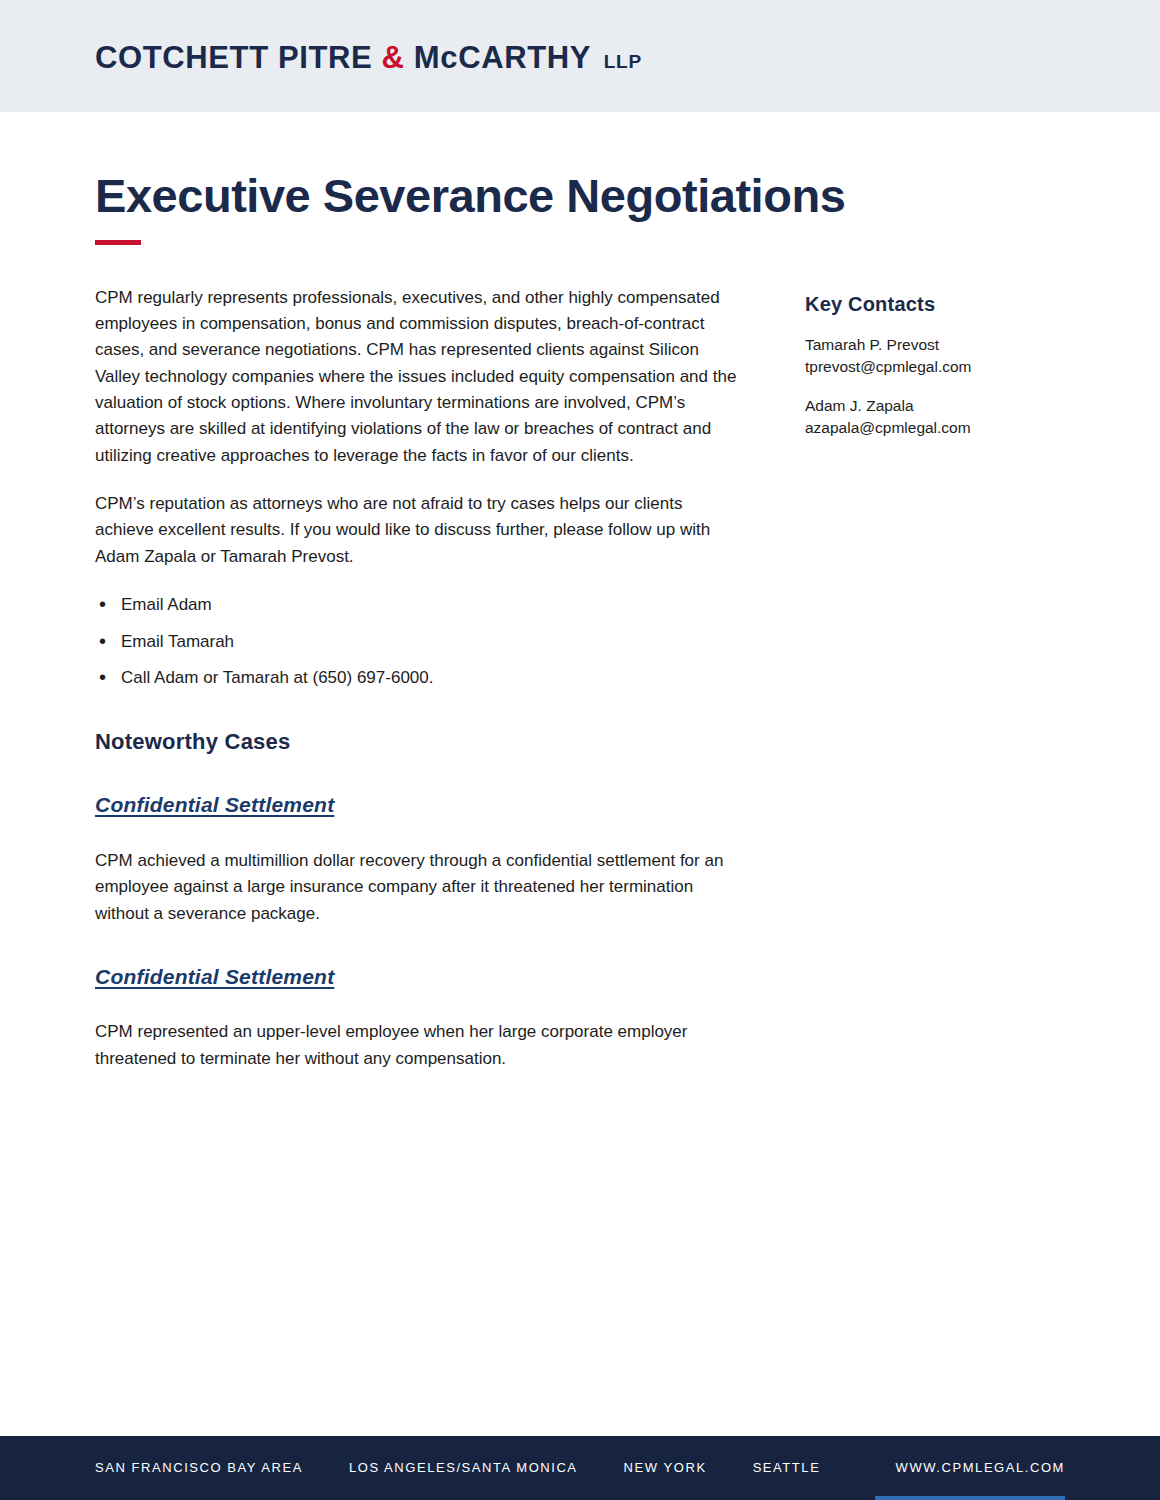COTCHETT PITRE & McCARTHY LLP
Executive Severance Negotiations
CPM regularly represents professionals, executives, and other highly compensated employees in compensation, bonus and commission disputes, breach-of-contract cases, and severance negotiations. CPM has represented clients against Silicon Valley technology companies where the issues included equity compensation and the valuation of stock options. Where involuntary terminations are involved, CPM’s attorneys are skilled at identifying violations of the law or breaches of contract and utilizing creative approaches to leverage the facts in favor of our clients.
CPM’s reputation as attorneys who are not afraid to try cases helps our clients achieve excellent results. If you would like to discuss further, please follow up with Adam Zapala or Tamarah Prevost.
Email Adam
Email Tamarah
Call Adam or Tamarah at (650) 697-6000.
Noteworthy Cases
Confidential Settlement
CPM achieved a multimillion dollar recovery through a confidential settlement for an employee against a large insurance company after it threatened her termination without a severance package.
Confidential Settlement
CPM represented an upper-level employee when her large corporate employer threatened to terminate her without any compensation.
Key Contacts
Tamarah P. Prevost tprevost@cpmlegal.com
Adam J. Zapala azapala@cpmlegal.com
San Francisco Bay Area Los Angeles/Santa Monica New York Seattle www.cpmlegal.com